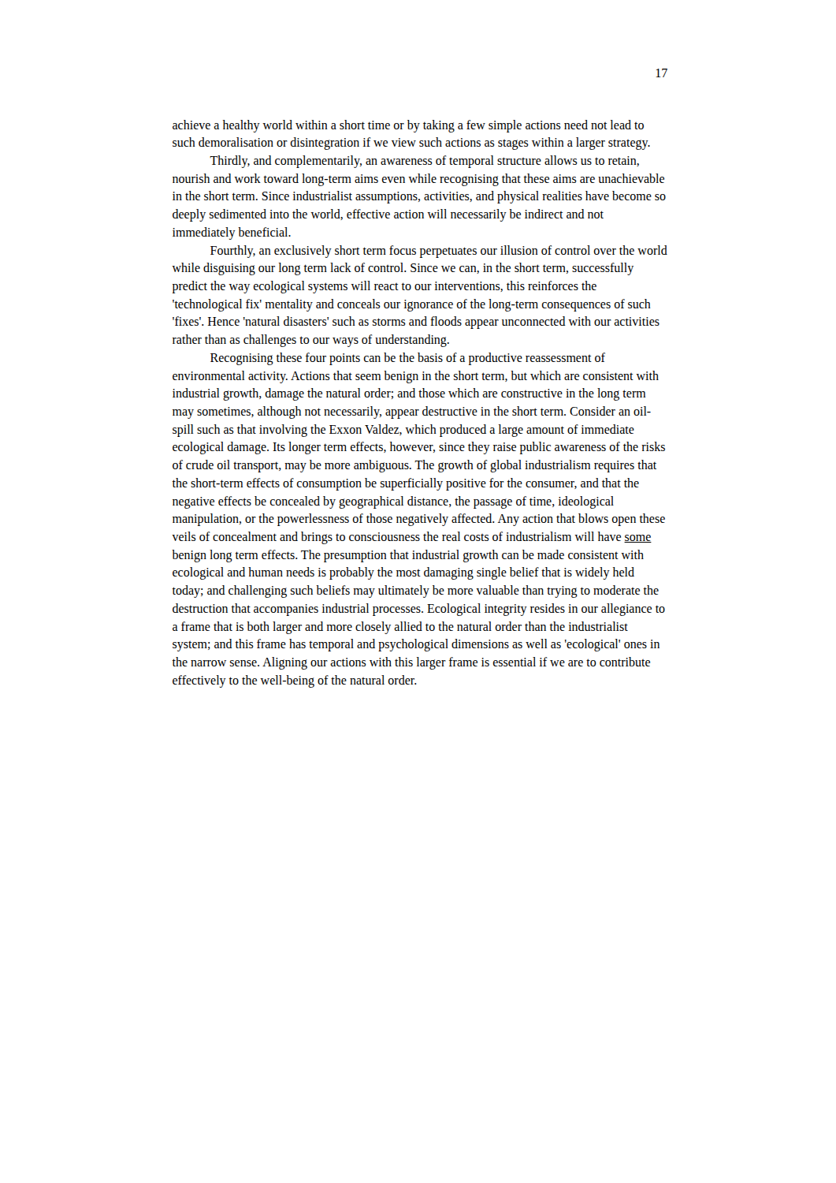17
achieve a healthy world within a short time or by taking a few simple actions need not lead to such demoralisation or disintegration if we view such actions as stages within a larger strategy.
Thirdly, and complementarily, an awareness of temporal structure allows us to retain, nourish and work toward long-term aims even while recognising that these aims are unachievable in the short term. Since industrialist assumptions, activities, and physical realities have become so deeply sedimented into the world, effective action will necessarily be indirect and not immediately beneficial.
Fourthly, an exclusively short term focus perpetuates our illusion of control over the world while disguising our long term lack of control. Since we can, in the short term, successfully predict the way ecological systems will react to our interventions, this reinforces the 'technological fix' mentality and conceals our ignorance of the long-term consequences of such 'fixes'. Hence 'natural disasters' such as storms and floods appear unconnected with our activities rather than as challenges to our ways of understanding.
Recognising these four points can be the basis of a productive reassessment of environmental activity. Actions that seem benign in the short term, but which are consistent with industrial growth, damage the natural order; and those which are constructive in the long term may sometimes, although not necessarily, appear destructive in the short term. Consider an oil-spill such as that involving the Exxon Valdez, which produced a large amount of immediate ecological damage. Its longer term effects, however, since they raise public awareness of the risks of crude oil transport, may be more ambiguous. The growth of global industrialism requires that the short-term effects of consumption be superficially positive for the consumer, and that the negative effects be concealed by geographical distance, the passage of time, ideological manipulation, or the powerlessness of those negatively affected. Any action that blows open these veils of concealment and brings to consciousness the real costs of industrialism will have some benign long term effects. The presumption that industrial growth can be made consistent with ecological and human needs is probably the most damaging single belief that is widely held today; and challenging such beliefs may ultimately be more valuable than trying to moderate the destruction that accompanies industrial processes. Ecological integrity resides in our allegiance to a frame that is both larger and more closely allied to the natural order than the industrialist system; and this frame has temporal and psychological dimensions as well as 'ecological' ones in the narrow sense. Aligning our actions with this larger frame is essential if we are to contribute effectively to the well-being of the natural order.